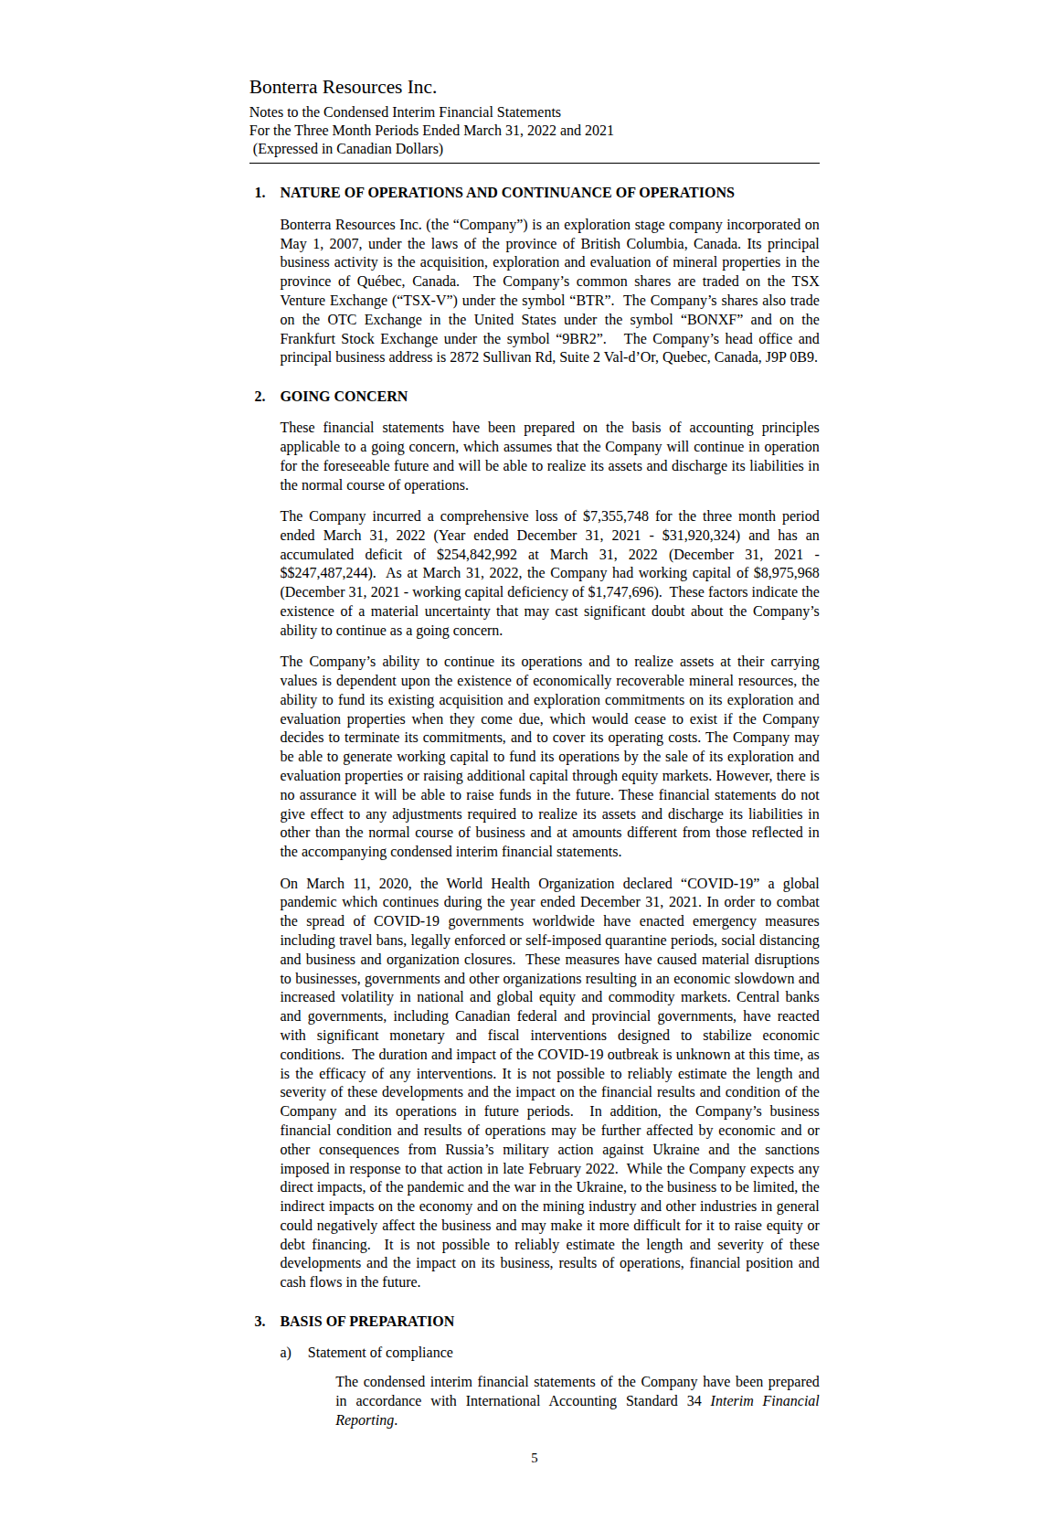Bonterra Resources Inc.
Notes to the Condensed Interim Financial Statements
For the Three Month Periods Ended March 31, 2022 and 2021
(Expressed in Canadian Dollars)
Nature of Operations and Continuance of Operations
Bonterra Resources Inc. (the “Company”) is an exploration stage company incorporated on May 1, 2007, under the laws of the province of British Columbia, Canada. Its principal business activity is the acquisition, exploration and evaluation of mineral properties in the province of Québec, Canada. The Company’s common shares are traded on the TSX Venture Exchange (“TSX-V”) under the symbol “BTR”. The Company’s shares also trade on the OTC Exchange in the United States under the symbol “BONXF” and on the Frankfurt Stock Exchange under the symbol “9BR2”. The Company’s head office and principal business address is 2872 Sullivan Rd, Suite 2 Val-d’Or, Quebec, Canada, J9P 0B9.
Going Concern
These financial statements have been prepared on the basis of accounting principles applicable to a going concern, which assumes that the Company will continue in operation for the foreseeable future and will be able to realize its assets and discharge its liabilities in the normal course of operations.
The Company incurred a comprehensive loss of $7,355,748 for the three month period ended March 31, 2022 (Year ended December 31, 2021 - $31,920,324) and has an accumulated deficit of $254,842,992 at March 31, 2022 (December 31, 2021 - $$247,487,244). As at March 31, 2022, the Company had working capital of $8,975,968 (December 31, 2021 - working capital deficiency of $1,747,696). These factors indicate the existence of a material uncertainty that may cast significant doubt about the Company’s ability to continue as a going concern.
The Company’s ability to continue its operations and to realize assets at their carrying values is dependent upon the existence of economically recoverable mineral resources, the ability to fund its existing acquisition and exploration commitments on its exploration and evaluation properties when they come due, which would cease to exist if the Company decides to terminate its commitments, and to cover its operating costs. The Company may be able to generate working capital to fund its operations by the sale of its exploration and evaluation properties or raising additional capital through equity markets. However, there is no assurance it will be able to raise funds in the future. These financial statements do not give effect to any adjustments required to realize its assets and discharge its liabilities in other than the normal course of business and at amounts different from those reflected in the accompanying condensed interim financial statements.
On March 11, 2020, the World Health Organization declared “COVID-19” a global pandemic which continues during the year ended December 31, 2021. In order to combat the spread of COVID-19 governments worldwide have enacted emergency measures including travel bans, legally enforced or self-imposed quarantine periods, social distancing and business and organization closures. These measures have caused material disruptions to businesses, governments and other organizations resulting in an economic slowdown and increased volatility in national and global equity and commodity markets. Central banks and governments, including Canadian federal and provincial governments, have reacted with significant monetary and fiscal interventions designed to stabilize economic conditions. The duration and impact of the COVID-19 outbreak is unknown at this time, as is the efficacy of any interventions. It is not possible to reliably estimate the length and severity of these developments and the impact on the financial results and condition of the Company and its operations in future periods. In addition, the Company’s business financial condition and results of operations may be further affected by economic and or other consequences from Russia’s military action against Ukraine and the sanctions imposed in response to that action in late February 2022. While the Company expects any direct impacts, of the pandemic and the war in the Ukraine, to the business to be limited, the indirect impacts on the economy and on the mining industry and other industries in general could negatively affect the business and may make it more difficult for it to raise equity or debt financing. It is not possible to reliably estimate the length and severity of these developments and the impact on its business, results of operations, financial position and cash flows in the future.
Basis of Preparation
Statement of compliance
The condensed interim financial statements of the Company have been prepared in accordance with International Accounting Standard 34 Interim Financial Reporting.
5